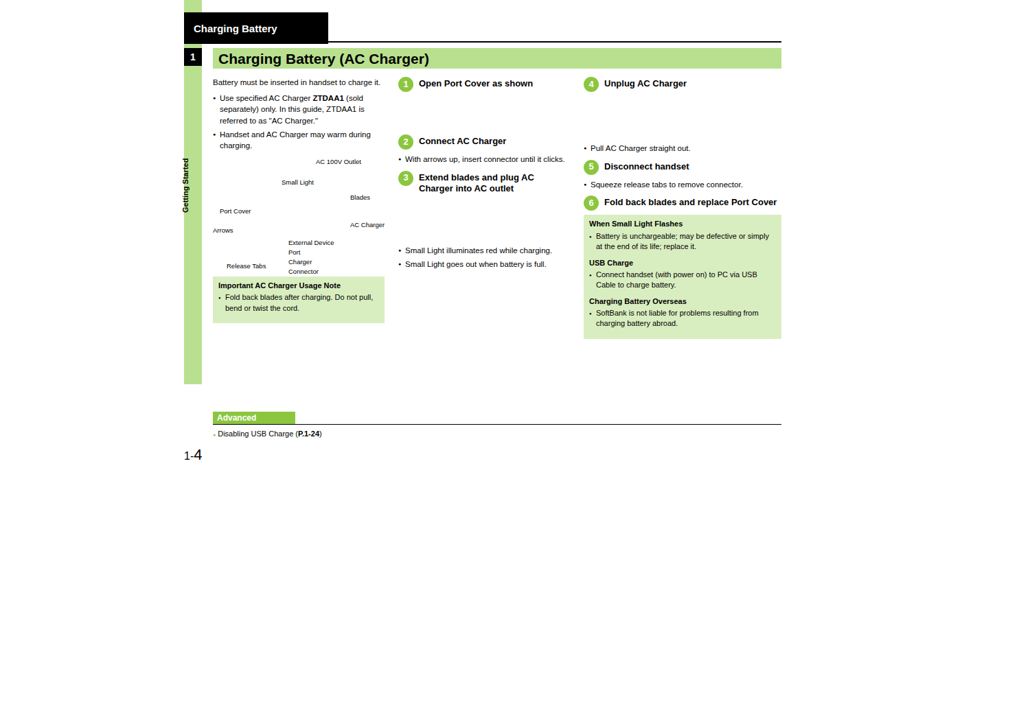Charging Battery
1
Getting Started
Charging Battery (AC Charger)
Battery must be inserted in handset to charge it.
Use specified AC Charger ZTDAA1 (sold separately) only. In this guide, ZTDAA1 is referred to as "AC Charger."
Handset and AC Charger may warm during charging.
AC 100V Outlet Small Light Blades Port Cover AC Charger Arrows External Device
Port Charger
Connector Release Tabs
Important AC Charger Usage Note
Fold back blades after charging. Do not pull, bend or twist the cord.
1
Open Port Cover as shown
2
Connect AC Charger
With arrows up, insert connector until it clicks.
3
Extend blades and plug AC Charger into AC outlet
Small Light illuminates red while charging.
Small Light goes out when battery is full.
4
Unplug AC Charger
Pull AC Charger straight out.
5
Disconnect handset
Squeeze release tabs to remove connector.
6
Fold back blades and replace Port Cover
When Small Light Flashes
Battery is unchargeable; may be defective or simply at the end of its life; replace it.
USB Charge
Connect handset (with power on) to PC via USB Cable to charge battery.
Charging Battery Overseas
SoftBank is not liable for problems resulting from charging battery abroad.
Advanced
Disabling USB Charge (P.1-24)
1-4